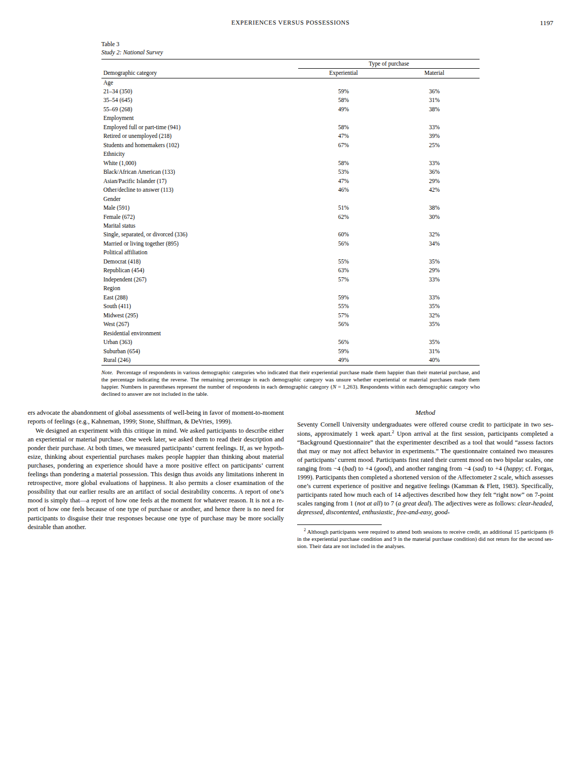EXPERIENCES VERSUS POSSESSIONS 1197
Table 3 Study 2: National Survey
| | Type of purchase |
| --- | --- |
| Demographic category | Experiential | Material |
| Age | | |
| 21–34 (350) | 59% | 36% |
| 35–54 (645) | 58% | 31% |
| 55–69 (268) | 49% | 38% |
| Employment | | |
| Employed full or part-time (941) | 58% | 33% |
| Retired or unemployed (218) | 47% | 39% |
| Students and homemakers (102) | 67% | 25% |
| Ethnicity | | |
| White (1,000) | 58% | 33% |
| Black/African American (133) | 53% | 36% |
| Asian/Pacific Islander (17) | 47% | 29% |
| Other/decline to answer (113) | 46% | 42% |
| Gender | | |
| Male (591) | 51% | 38% |
| Female (672) | 62% | 30% |
| Marital status | | |
| Single, separated, or divorced (336) | 60% | 32% |
| Married or living together (895) | 56% | 34% |
| Political affiliation | | |
| Democrat (418) | 55% | 35% |
| Republican (454) | 63% | 29% |
| Independent (267) | 57% | 33% |
| Region | | |
| East (288) | 59% | 33% |
| South (411) | 55% | 35% |
| Midwest (295) | 57% | 32% |
| West (267) | 56% | 35% |
| Residential environment | | |
| Urban (363) | 56% | 35% |
| Suburban (654) | 59% | 31% |
| Rural (246) | 49% | 40% |
Note. Percentage of respondents in various demographic categories who indicated that their experiential purchase made them happier than their material purchase, and the percentage indicating the reverse. The remaining percentage in each demographic category was unsure whether experiential or material purchases made them happier. Numbers in parentheses represent the number of respondents in each demographic category (N = 1,263). Respondents within each demographic category who declined to answer are not included in the table.
ers advocate the abandonment of global assessments of well-being in favor of moment-to-moment reports of feelings (e.g., Kahneman, 1999; Stone, Shiffman, & DeVries, 1999).
We designed an experiment with this critique in mind. We asked participants to describe either an experiential or material purchase. One week later, we asked them to read their description and ponder their purchase. At both times, we measured participants’ current feelings. If, as we hypothesize, thinking about experiential purchases makes people happier than thinking about material purchases, pondering an experience should have a more positive effect on participants’ current feelings than pondering a material possession. This design thus avoids any limitations inherent in retrospective, more global evaluations of happiness. It also permits a closer examination of the possibility that our earlier results are an artifact of social desirability concerns. A report of one’s mood is simply that—a report of how one feels at the moment for whatever reason. It is not a report of how one feels because of one type of purchase or another, and hence there is no need for participants to disguise their true responses because one type of purchase may be more socially desirable than another.
Method
Seventy Cornell University undergraduates were offered course credit to participate in two sessions, approximately 1 week apart.2 Upon arrival at the first session, participants completed a “Background Questionnaire” that the experimenter described as a tool that would “assess factors that may or may not affect behavior in experiments.” The questionnaire contained two measures of participants’ current mood. Participants first rated their current mood on two bipolar scales, one ranging from −4 (bad) to +4 (good), and another ranging from −4 (sad) to +4 (happy; cf. Forgas, 1999). Participants then completed a shortened version of the Affectometer 2 scale, which assesses one’s current experience of positive and negative feelings (Kamman & Flett, 1983). Specifically, participants rated how much each of 14 adjectives described how they felt “right now” on 7-point scales ranging from 1 (not at all) to 7 (a great deal). The adjectives were as follows: clear-headed, depressed, discontented, enthusiastic, free-and-easy, good-
2 Although participants were required to attend both sessions to receive credit, an additional 15 participants (6 in the experiential purchase condition and 9 in the material purchase condition) did not return for the second session. Their data are not included in the analyses.